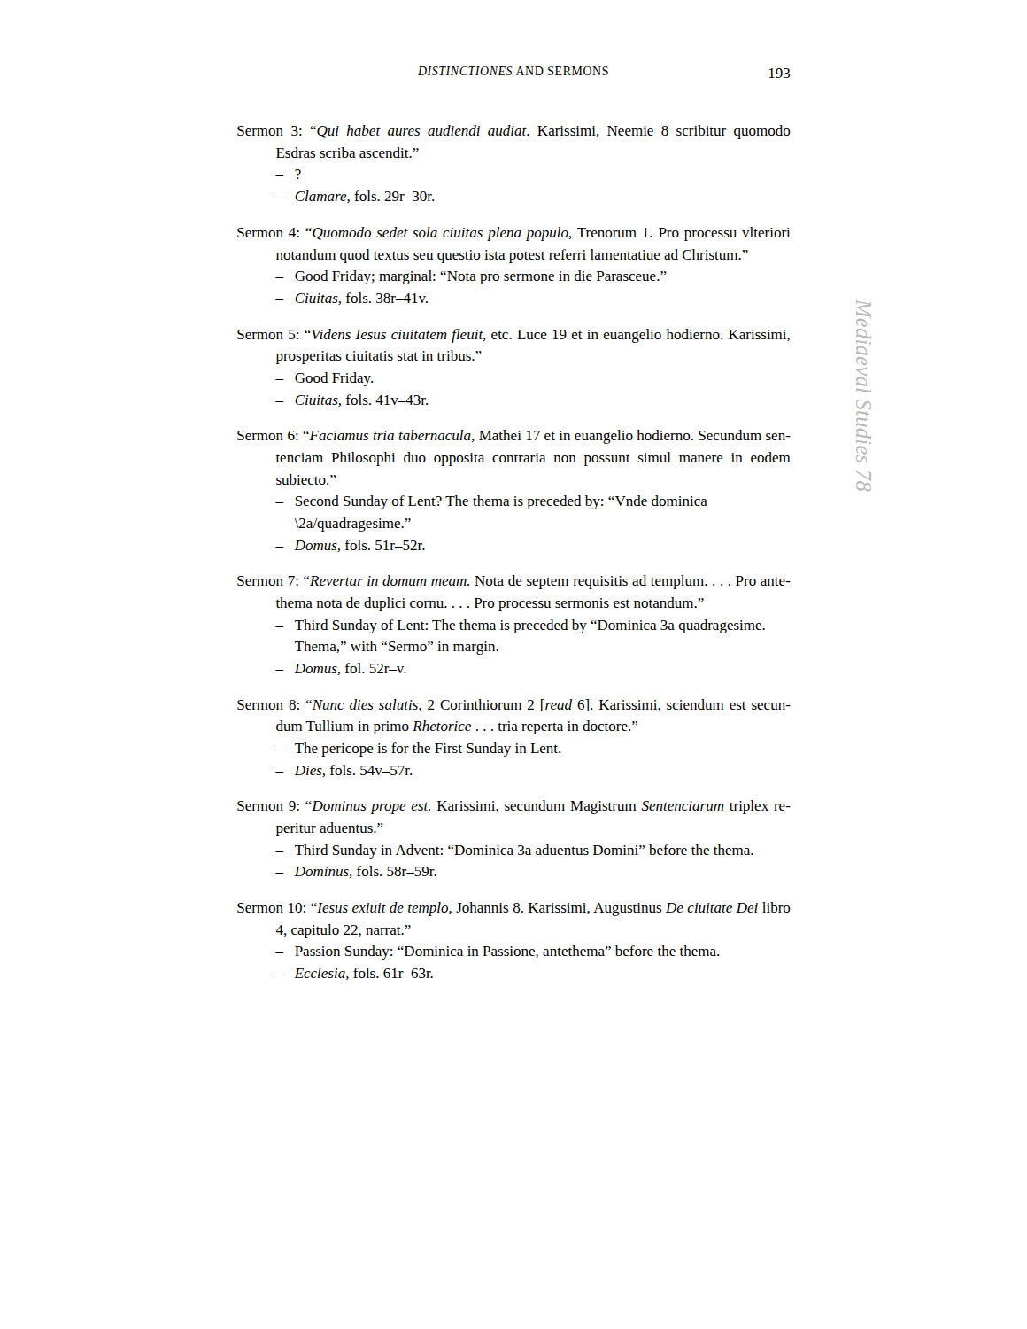DISTINCTIONES AND SERMONS 193
Mediaeval Studies 78
Sermon 3: “Qui habet aures audiendi audiat. Karissimi, Neemie 8 scribitur quomodo Esdras scriba ascendit.”
?
Clamare, fols. 29r–30r.
Sermon 4: “Quomodo sedet sola ciuitas plena populo, Trenorum 1. Pro processu vlteriori notandum quod textus seu questio ista potest referri lamentatiue ad Christum.”
Good Friday; marginal: “Nota pro sermone in die Parasceue.”
Ciuitas, fols. 38r–41v.
Sermon 5: “Videns Iesus ciuitatem fleuit, etc. Luce 19 et in euangelio hodierno. Karissimi, prosperitas ciuitatis stat in tribus.”
Good Friday.
Ciuitas, fols. 41v–43r.
Sermon 6: “Faciamus tria tabernacula, Mathei 17 et in euangelio hodierno. Secundum sentenciam Philosophi duo opposita contraria non possunt simul manere in eodem subiecto.”
Second Sunday of Lent? The thema is preceded by: “Vnde dominica \2a/quadragesime.”
Domus, fols. 51r–52r.
Sermon 7: “Revertar in domum meam. Nota de septem requisitis ad templum. . . . Pro antethema nota de duplici cornu. . . . Pro processu sermonis est notandum.”
Third Sunday of Lent: The thema is preceded by “Dominica 3a quadragesime. Thema,” with “Sermo” in margin.
Domus, fol. 52r–v.
Sermon 8: “Nunc dies salutis, 2 Corinthiorum 2 [read 6]. Karissimi, sciendum est secundum Tullium in primo Rhetorice . . . tria reperta in doctore.”
The pericope is for the First Sunday in Lent.
Dies, fols. 54v–57r.
Sermon 9: “Dominus prope est. Karissimi, secundum Magistrum Sentenciarum triplex reperitur aduentus.”
Third Sunday in Advent: “Dominica 3a aduentus Domini” before the thema.
Dominus, fols. 58r–59r.
Sermon 10: “Iesus exiuit de templo, Johannis 8. Karissimi, Augustinus De ciuitate Dei libro 4, capitulo 22, narrat.”
Passion Sunday: “Dominica in Passione, antethema” before the thema.
Ecclesia, fols. 61r–63r.